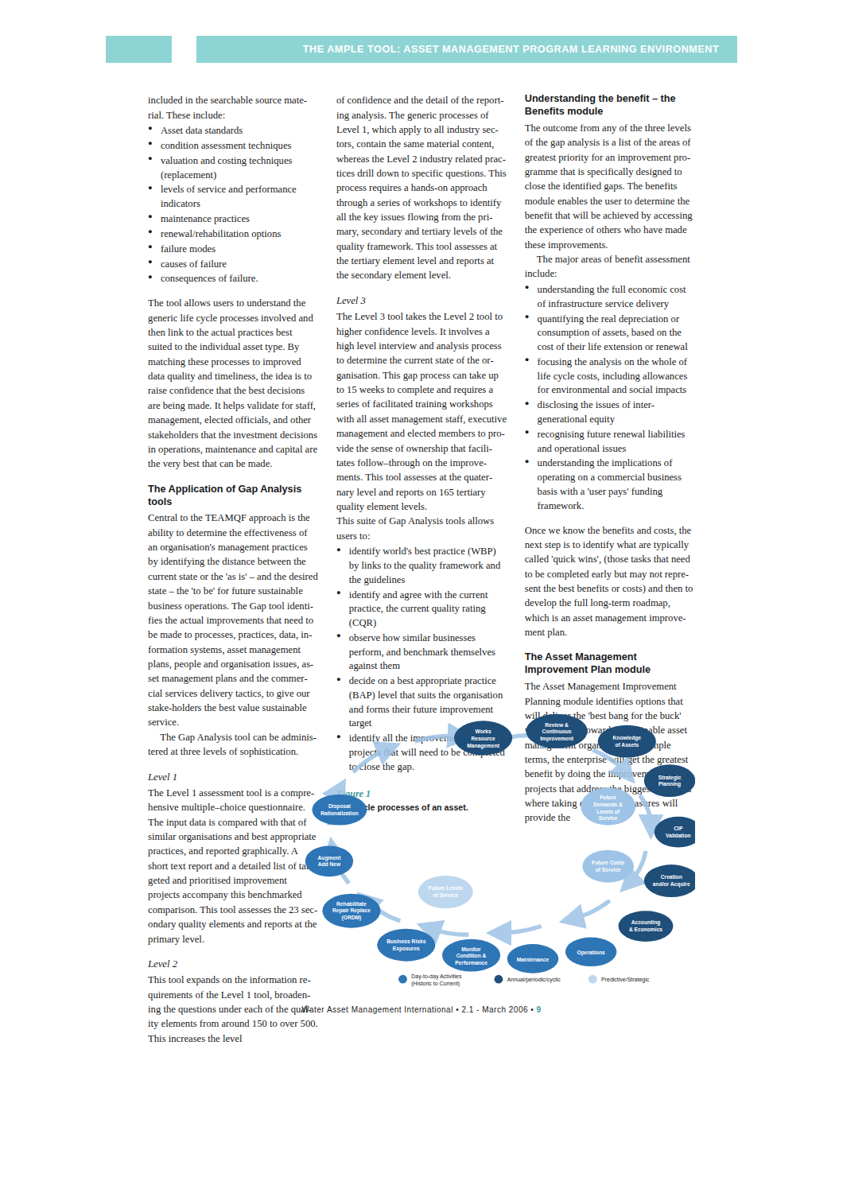The AMPLE Tool: Asset Management Program Learning Environment
included in the searchable source material. These include:
Asset data standards
condition assessment techniques
valuation and costing techniques (replacement)
levels of service and performance indicators
maintenance practices
renewal/rehabilitation options
failure modes
causes of failure
consequences of failure.
The tool allows users to understand the generic life cycle processes involved and then link to the actual practices best suited to the individual asset type. By matching these processes to improved data quality and timeliness, the idea is to raise confidence that the best decisions are being made. It helps validate for staff, management, elected officials, and other stakeholders that the investment decisions in operations, maintenance and capital are the very best that can be made.
The Application of Gap Analysis tools
Central to the TEAMQF approach is the ability to determine the effectiveness of an organisation's management practices by identifying the distance between the current state or the 'as is' – and the desired state – the 'to be' for future sustainable business operations. The Gap tool identifies the actual improvements that need to be made to processes, practices, data, information systems, asset management plans, people and organisation issues, asset management plans and the commercial services delivery tactics, to give our stake-holders the best value sustainable service.
The Gap Analysis tool can be administered at three levels of sophistication.
Level 1
The Level 1 assessment tool is a comprehensive multiple–choice questionnaire. The input data is compared with that of similar organisations and best appropriate practices, and reported graphically. A short text report and a detailed list of targeted and prioritised improvement projects accompany this benchmarked comparison. This tool assesses the 23 secondary quality elements and reports at the primary level.
Level 2
This tool expands on the information requirements of the Level 1 tool, broadening the questions under each of the quality elements from around 150 to over 500. This increases the level
of confidence and the detail of the reporting analysis. The generic processes of Level 1, which apply to all industry sectors, contain the same material content, whereas the Level 2 industry related practices drill down to specific questions. This process requires a hands-on approach through a series of workshops to identify all the key issues flowing from the primary, secondary and tertiary levels of the quality framework. This tool assesses at the tertiary element level and reports at the secondary element level.
Level 3
The Level 3 tool takes the Level 2 tool to higher confidence levels. It involves a high level interview and analysis process to determine the current state of the organisation. This gap process can take up to 15 weeks to complete and requires a series of facilitated training workshops with all asset management staff, executive management and elected members to provide the sense of ownership that facilitates follow–through on the improvements. This tool assesses at the quaternary level and reports on 165 tertiary quality element levels.
This suite of Gap Analysis tools allows users to:
identify world's best practice (WBP) by links to the quality framework and the guidelines
identify and agree with the current practice, the current quality rating (CQR)
observe how similar businesses perform, and benchmark themselves against them
decide on a best appropriate practice (BAP) level that suits the organisation and forms their future improvement target
identify all the improvement tasks and projects that will need to be completed to close the gap.
Figure 1 Life cycle processes of an asset.
Understanding the benefit – the Benefits module
The outcome from any of the three levels of the gap analysis is a list of the areas of greatest priority for an improvement programme that is specifically designed to close the identified gaps. The benefits module enables the user to determine the benefit that will be achieved by accessing the experience of others who have made these improvements.
The major areas of benefit assessment include:
understanding the full economic cost of infrastructure service delivery
quantifying the real depreciation or consumption of assets, based on the cost of their life extension or renewal
focusing the analysis on the whole of life cycle costs, including allowances for environmental and social impacts
disclosing the issues of inter-generational equity
recognising future renewal liabilities and operational issues
understanding the implications of operating on a commercial business basis with a 'user pays' funding framework.
Once we know the benefits and costs, the next step is to identify what are typically called 'quick wins', (those tasks that need to be completed early but may not represent the best benefits or costs) and then to develop the full long-term roadmap, which is an asset management improvement plan.
The Asset Management Improvement Plan module
The Asset Management Improvement Planning module identifies options that will deliver the 'best bang for the buck' while moving toward a sustainable asset management organisation. In simple terms, the enterprise will get the greatest benefit by doing the improvement projects that address the biggest gaps and where taking corrective measures will provide the
Works Resource Management Review & Continuous Improvement Knowledge of Assets Strategic Planning CIP Validation Creation and/or Acquire Accounting & Economics Operations Maintenance Monitor Condition & Performance Business Risks Exposures Rehabilitate Repair Replace (ORDM) Augment Add New Disposal Rationalization Future Demands & Levels of Service Future Costs of Service Future Levels of Service Day-to-day Activities (Historic to Current) Annual/periodic/cyclic Predictive/Strategic
Water Asset Management International • 2.1 - March 2006 • 9